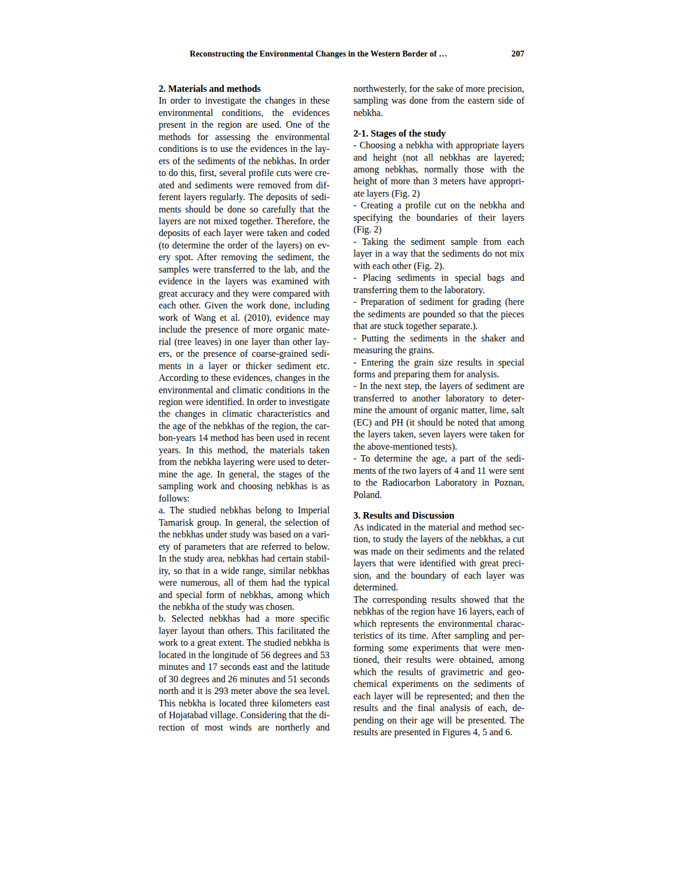Reconstructing the Environmental Changes in the Western Border of … 207
2. Materials and methods
In order to investigate the changes in these environmental conditions, the evidences present in the region are used. One of the methods for assessing the environmental conditions is to use the evidences in the layers of the sediments of the nebkhas. In order to do this, first, several profile cuts were created and sediments were removed from different layers regularly. The deposits of sediments should be done so carefully that the layers are not mixed together. Therefore, the deposits of each layer were taken and coded (to determine the order of the layers) on every spot. After removing the sediment, the samples were transferred to the lab, and the evidence in the layers was examined with great accuracy and they were compared with each other. Given the work done, including work of Wang et al. (2010), evidence may include the presence of more organic material (tree leaves) in one layer than other layers, or the presence of coarse-grained sediments in a layer or thicker sediment etc. According to these evidences, changes in the environmental and climatic conditions in the region were identified. In order to investigate the changes in climatic characteristics and the age of the nebkhas of the region, the carbon-years 14 method has been used in recent years. In this method, the materials taken from the nebkha layering were used to determine the age. In general, the stages of the sampling work and choosing nebkhas is as follows:
a. The studied nebkhas belong to Imperial Tamarisk group. In general, the selection of the nebkhas under study was based on a variety of parameters that are referred to below. In the study area, nebkhas had certain stability, so that in a wide range, similar nebkhas were numerous, all of them had the typical and special form of nebkhas, among which the nebkha of the study was chosen.
b. Selected nebkhas had a more specific layer layout than others. This facilitated the work to a great extent. The studied nebkha is located in the longitude of 56 degrees and 53 minutes and 17 seconds east and the latitude of 30 degrees and 26 minutes and 51 seconds north and it is 293 meter above the sea level. This nebkha is located three kilometers east of Hojatabad village. Considering that the direction of most winds are northerly and northwesterly, for the sake of more precision, sampling was done from the eastern side of nebkha.
2-1. Stages of the study
- Choosing a nebkha with appropriate layers and height (not all nebkhas are layered; among nebkhas, normally those with the height of more than 3 meters have appropriate layers (Fig. 2)
- Creating a profile cut on the nebkha and specifying the boundaries of their layers (Fig. 2)
- Taking the sediment sample from each layer in a way that the sediments do not mix with each other (Fig. 2).
- Placing sediments in special bags and transferring them to the laboratory.
- Preparation of sediment for grading (here the sediments are pounded so that the pieces that are stuck together separate.).
- Putting the sediments in the shaker and measuring the grains.
- Entering the grain size results in special forms and preparing them for analysis.
- In the next step, the layers of sediment are transferred to another laboratory to determine the amount of organic matter, lime, salt (EC) and PH (it should be noted that among the layers taken, seven layers were taken for the above-mentioned tests).
- To determine the age, a part of the sediments of the two layers of 4 and 11 were sent to the Radiocarbon Laboratory in Poznan, Poland.
3. Results and Discussion
As indicated in the material and method section, to study the layers of the nebkhas, a cut was made on their sediments and the related layers that were identified with great precision, and the boundary of each layer was determined.
The corresponding results showed that the nebkhas of the region have 16 layers, each of which represents the environmental characteristics of its time. After sampling and performing some experiments that were mentioned, their results were obtained, among which the results of gravimetric and geochemical experiments on the sediments of each layer will be represented; and then the results and the final analysis of each, depending on their age will be presented. The results are presented in Figures 4, 5 and 6.